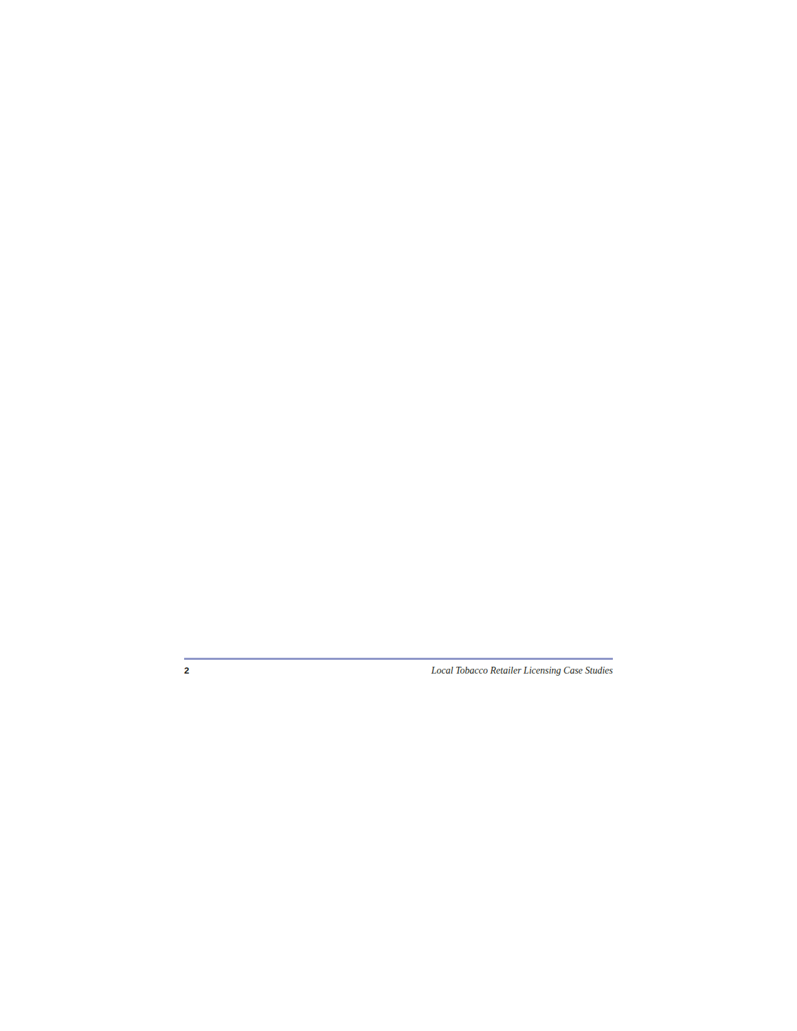2 Local Tobacco Retailer Licensing Case Studies